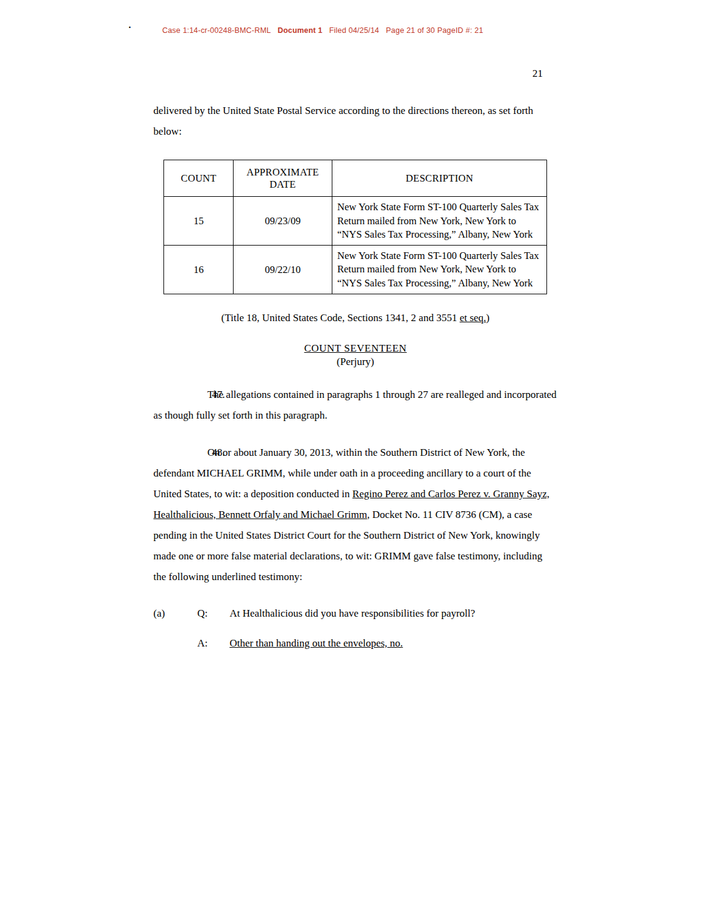.
Case 1:14-cr-00248-BMC-RML Document 1 Filed 04/25/14 Page 21 of 30 PageID #: 21
21
delivered by the United State Postal Service according to the directions thereon, as set forth below:
| COUNT | APPROXIMATE DATE | DESCRIPTION |
| --- | --- | --- |
| 15 | 09/23/09 | New York State Form ST-100 Quarterly Sales Tax Return mailed from New York, New York to “NYS Sales Tax Processing,” Albany, New York |
| 16 | 09/22/10 | New York State Form ST-100 Quarterly Sales Tax Return mailed from New York, New York to “NYS Sales Tax Processing,” Albany, New York |
(Title 18, United States Code, Sections 1341, 2 and 3551 et seq.)
COUNT SEVENTEEN
(Perjury)
47. The allegations contained in paragraphs 1 through 27 are realleged and incorporated as though fully set forth in this paragraph.
48. On or about January 30, 2013, within the Southern District of New York, the defendant MICHAEL GRIMM, while under oath in a proceeding ancillary to a court of the United States, to wit: a deposition conducted in Regino Perez and Carlos Perez v. Granny Sayz, Healthalicious, Bennett Orfaly and Michael Grimm, Docket No. 11 CIV 8736 (CM), a case pending in the United States District Court for the Southern District of New York, knowingly made one or more false material declarations, to wit: GRIMM gave false testimony, including the following underlined testimony:
(a)
Q:
At Healthalicious did you have responsibilities for payroll?
A:
Other than handing out the envelopes, no.